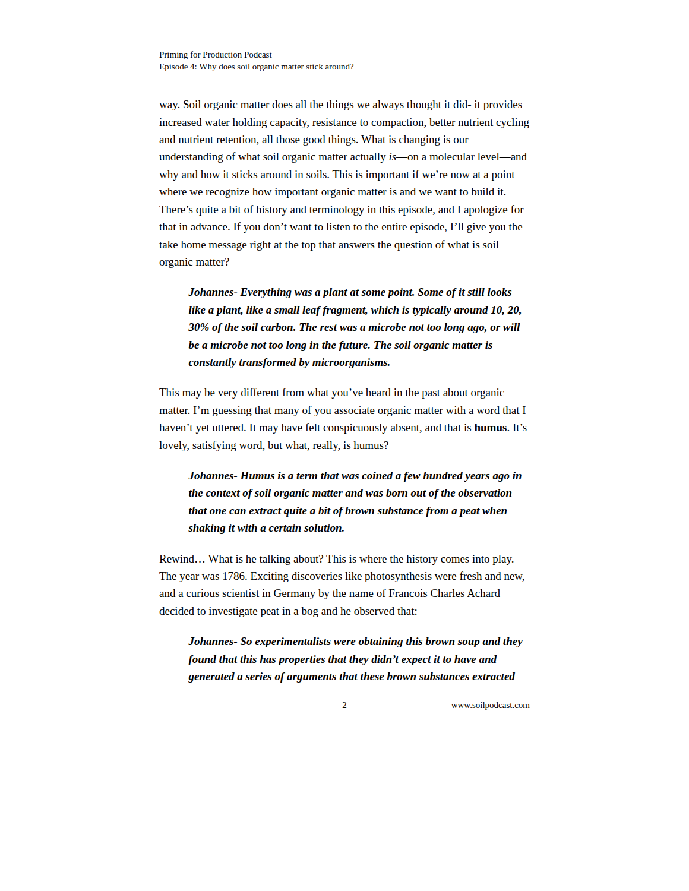Priming for Production Podcast
Episode 4: Why does soil organic matter stick around?
way. Soil organic matter does all the things we always thought it did- it provides increased water holding capacity, resistance to compaction, better nutrient cycling and nutrient retention, all those good things. What is changing is our understanding of what soil organic matter actually is—on a molecular level—and why and how it sticks around in soils. This is important if we’re now at a point where we recognize how important organic matter is and we want to build it. There’s quite a bit of history and terminology in this episode, and I apologize for that in advance. If you don’t want to listen to the entire episode, I’ll give you the take home message right at the top that answers the question of what is soil organic matter?
Johannes- Everything was a plant at some point. Some of it still looks like a plant, like a small leaf fragment, which is typically around 10, 20, 30% of the soil carbon. The rest was a microbe not too long ago, or will be a microbe not too long in the future. The soil organic matter is constantly transformed by microorganisms.
This may be very different from what you’ve heard in the past about organic matter. I’m guessing that many of you associate organic matter with a word that I haven’t yet uttered. It may have felt conspicuously absent, and that is humus. It’s lovely, satisfying word, but what, really, is humus?
Johannes- Humus is a term that was coined a few hundred years ago in the context of soil organic matter and was born out of the observation that one can extract quite a bit of brown substance from a peat when shaking it with a certain solution.
Rewind… What is he talking about? This is where the history comes into play. The year was 1786. Exciting discoveries like photosynthesis were fresh and new, and a curious scientist in Germany by the name of Francois Charles Achard decided to investigate peat in a bog and he observed that:
Johannes- So experimentalists were obtaining this brown soup and they found that this has properties that they didn’t expect it to have and generated a series of arguments that these brown substances extracted
2 www.soilpodcast.com